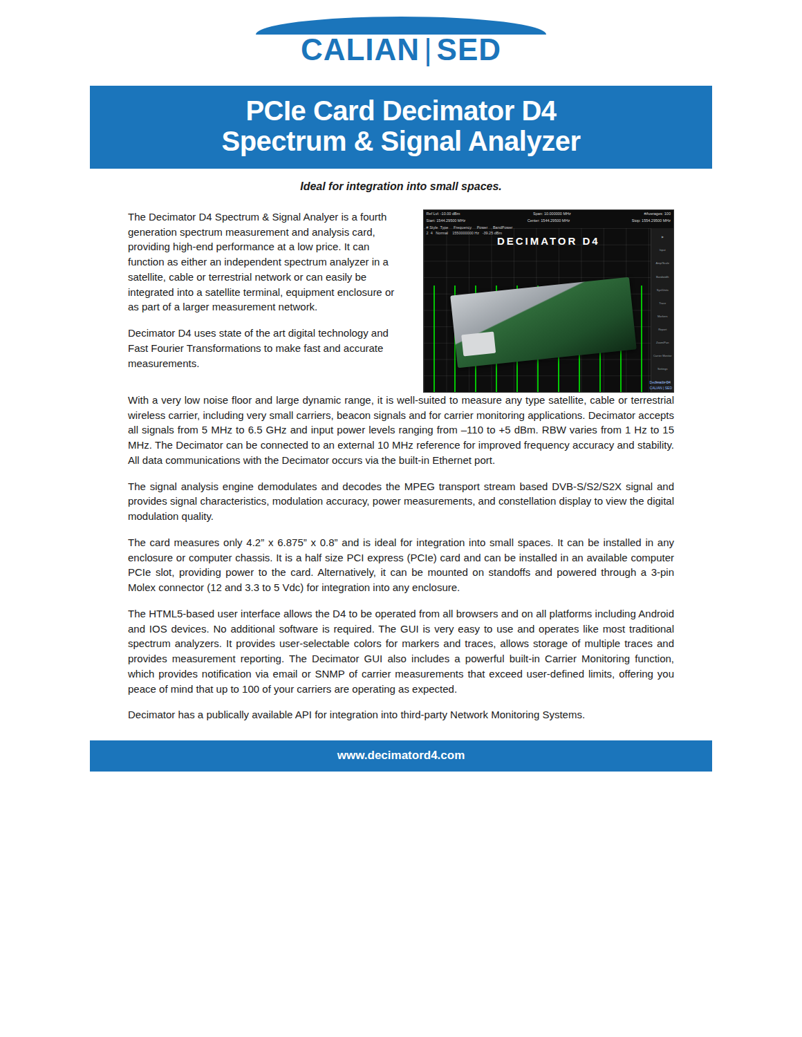CALIAN|SED
PCIe Card Decimator D4
Spectrum & Signal Analyzer
Ideal for integration into small spaces.
The Decimator D4 Spectrum & Signal Analyer is a fourth generation spectrum measurement and analysis card, providing high-end performance at a low price. It can function as either an independent spectrum analyzer in a satellite, cable or terrestrial network or can easily be integrated into a satellite terminal, equipment enclosure or as part of a larger measurement network.
Decimator D4 uses state of the art digital technology and Fast Fourier Transformations to make fast and accurate measurements.
Ref Lvl: -10.00 dBm Span: 10.000000 MHz #Averages: 100
Start: 1544.29500 MHz Center: 1544.29500 MHz Stop: 1554.29500 MHz
# Style Type Frequency Power BandPower
2 4 Normal 1550000000 Hz -39.25 dBm
DECIMATOR D4
▶
Input
Amp/Scale
Bandwidth
Sys/Units
Trace
Markers
Report
Zoom/Pan
Carrier Monitor
Settings
Save Traces
Decimator D4
CALIAN | SED
With a very low noise floor and large dynamic range, it is well-suited to measure any type satellite, cable or terrestrial wireless carrier, including very small carriers, beacon signals and for carrier monitoring applications. Decimator accepts all signals from 5 MHz to 6.5 GHz and input power levels ranging from –110 to +5 dBm. RBW varies from 1 Hz to 15 MHz. The Decimator can be connected to an external 10 MHz reference for improved frequency accuracy and stability. All data communications with the Decimator occurs via the built-in Ethernet port.
The signal analysis engine demodulates and decodes the MPEG transport stream based DVB-S/S2/S2X signal and provides signal characteristics, modulation accuracy, power measurements, and constellation display to view the digital modulation quality.
The card measures only 4.2” x 6.875” x 0.8” and is ideal for integration into small spaces. It can be installed in any enclosure or computer chassis. It is a half size PCI express (PCIe) card and can be installed in an available computer PCIe slot, providing power to the card. Alternatively, it can be mounted on standoffs and powered through a 3-pin Molex connector (12 and 3.3 to 5 Vdc) for integration into any enclosure.
The HTML5-based user interface allows the D4 to be operated from all browsers and on all platforms including Android and IOS devices. No additional software is required. The GUI is very easy to use and operates like most traditional spectrum analyzers. It provides user-selectable colors for markers and traces, allows storage of multiple traces and provides measurement reporting. The Decimator GUI also includes a powerful built-in Carrier Monitoring function, which provides notification via email or SNMP of carrier measurements that exceed user-defined limits, offering you peace of mind that up to 100 of your carriers are operating as expected.
Decimator has a publically available API for integration into third-party Network Monitoring Systems.
www.decimatord4.com